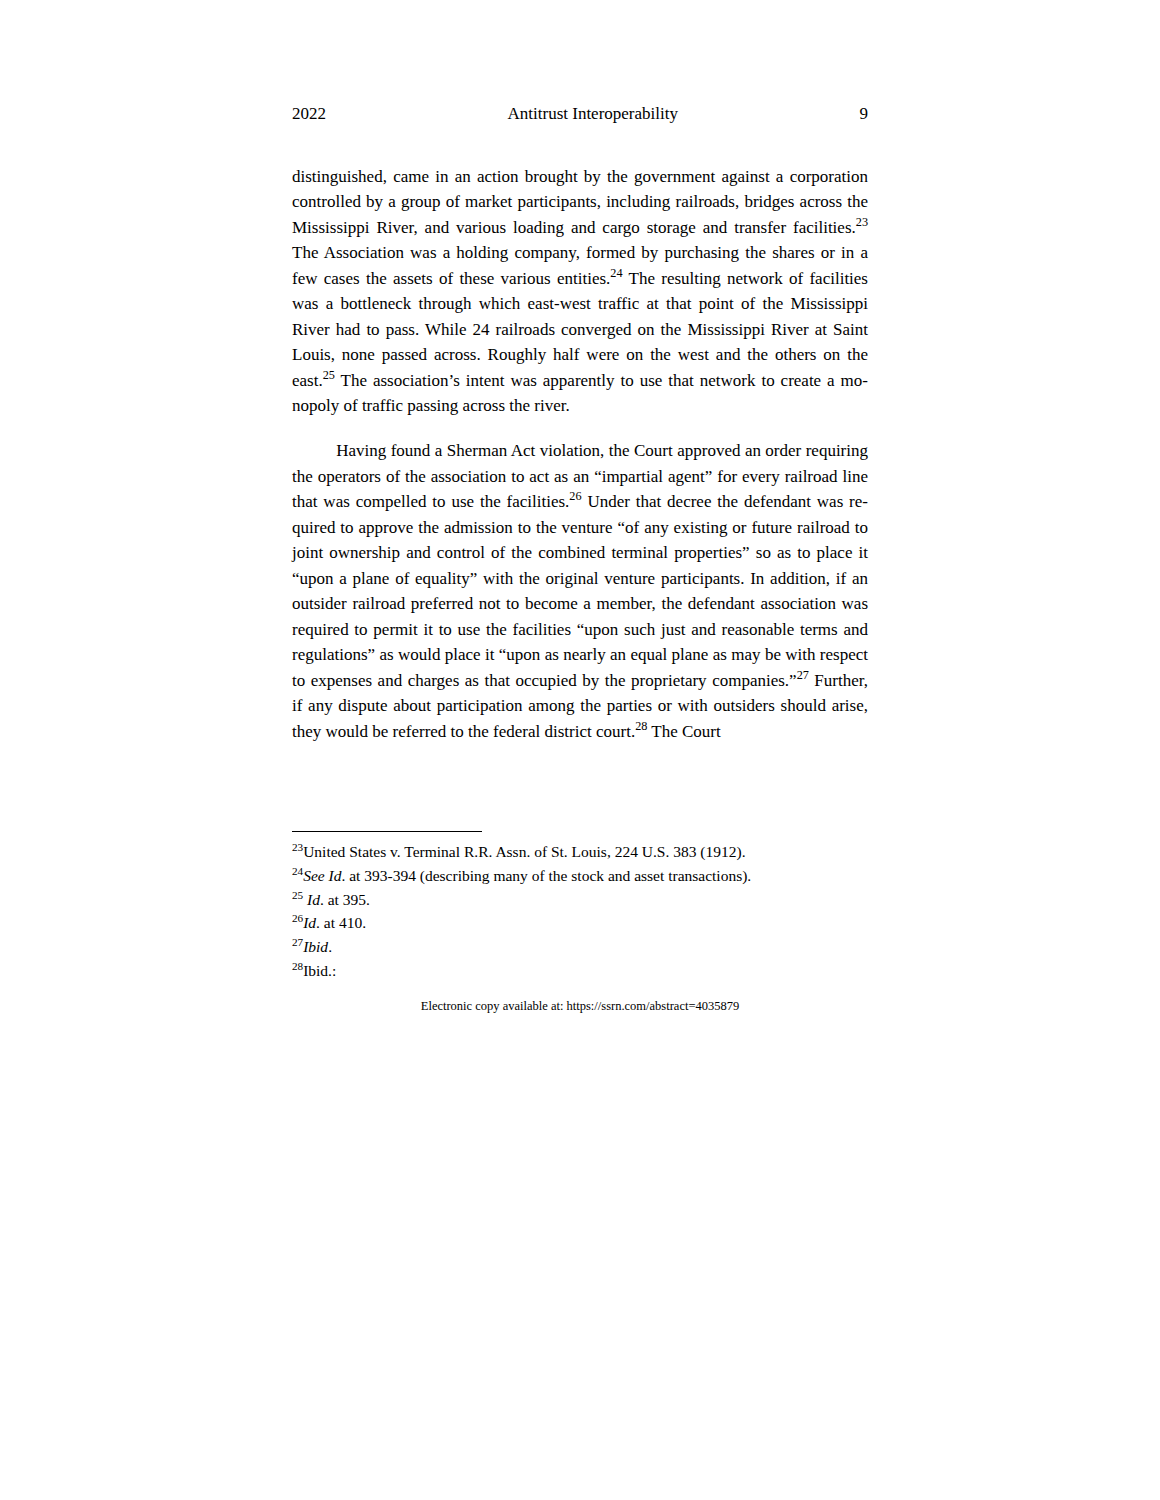2022 Antitrust Interoperability 9
distinguished, came in an action brought by the government against a corporation controlled by a group of market participants, including railroads, bridges across the Mississippi River, and various loading and cargo storage and transfer facilities.23 The Association was a holding company, formed by purchasing the shares or in a few cases the assets of these various entities.24 The resulting network of facilities was a bottleneck through which east-west traffic at that point of the Mississippi River had to pass. While 24 railroads converged on the Mississippi River at Saint Louis, none passed across. Roughly half were on the west and the others on the east.25 The association’s intent was apparently to use that network to create a monopoly of traffic passing across the river.
Having found a Sherman Act violation, the Court approved an order requiring the operators of the association to act as an “impartial agent” for every railroad line that was compelled to use the facilities.26 Under that decree the defendant was required to approve the admission to the venture “of any existing or future railroad to joint ownership and control of the combined terminal properties” so as to place it “upon a plane of equality” with the original venture participants. In addition, if an outsider railroad preferred not to become a member, the defendant association was required to permit it to use the facilities “upon such just and reasonable terms and regulations” as would place it “upon as nearly an equal plane as may be with respect to expenses and charges as that occupied by the proprietary companies.”27 Further, if any dispute about participation among the parties or with outsiders should arise, they would be referred to the federal district court.28 The Court
23 United States v. Terminal R.R. Assn. of St. Louis, 224 U.S. 383 (1912).
24 See Id. at 393-394 (describing many of the stock and asset transactions).
25 Id. at 395.
26 Id. at 410.
27 Ibid.
28 Ibid.:
Electronic copy available at: https://ssrn.com/abstract=4035879